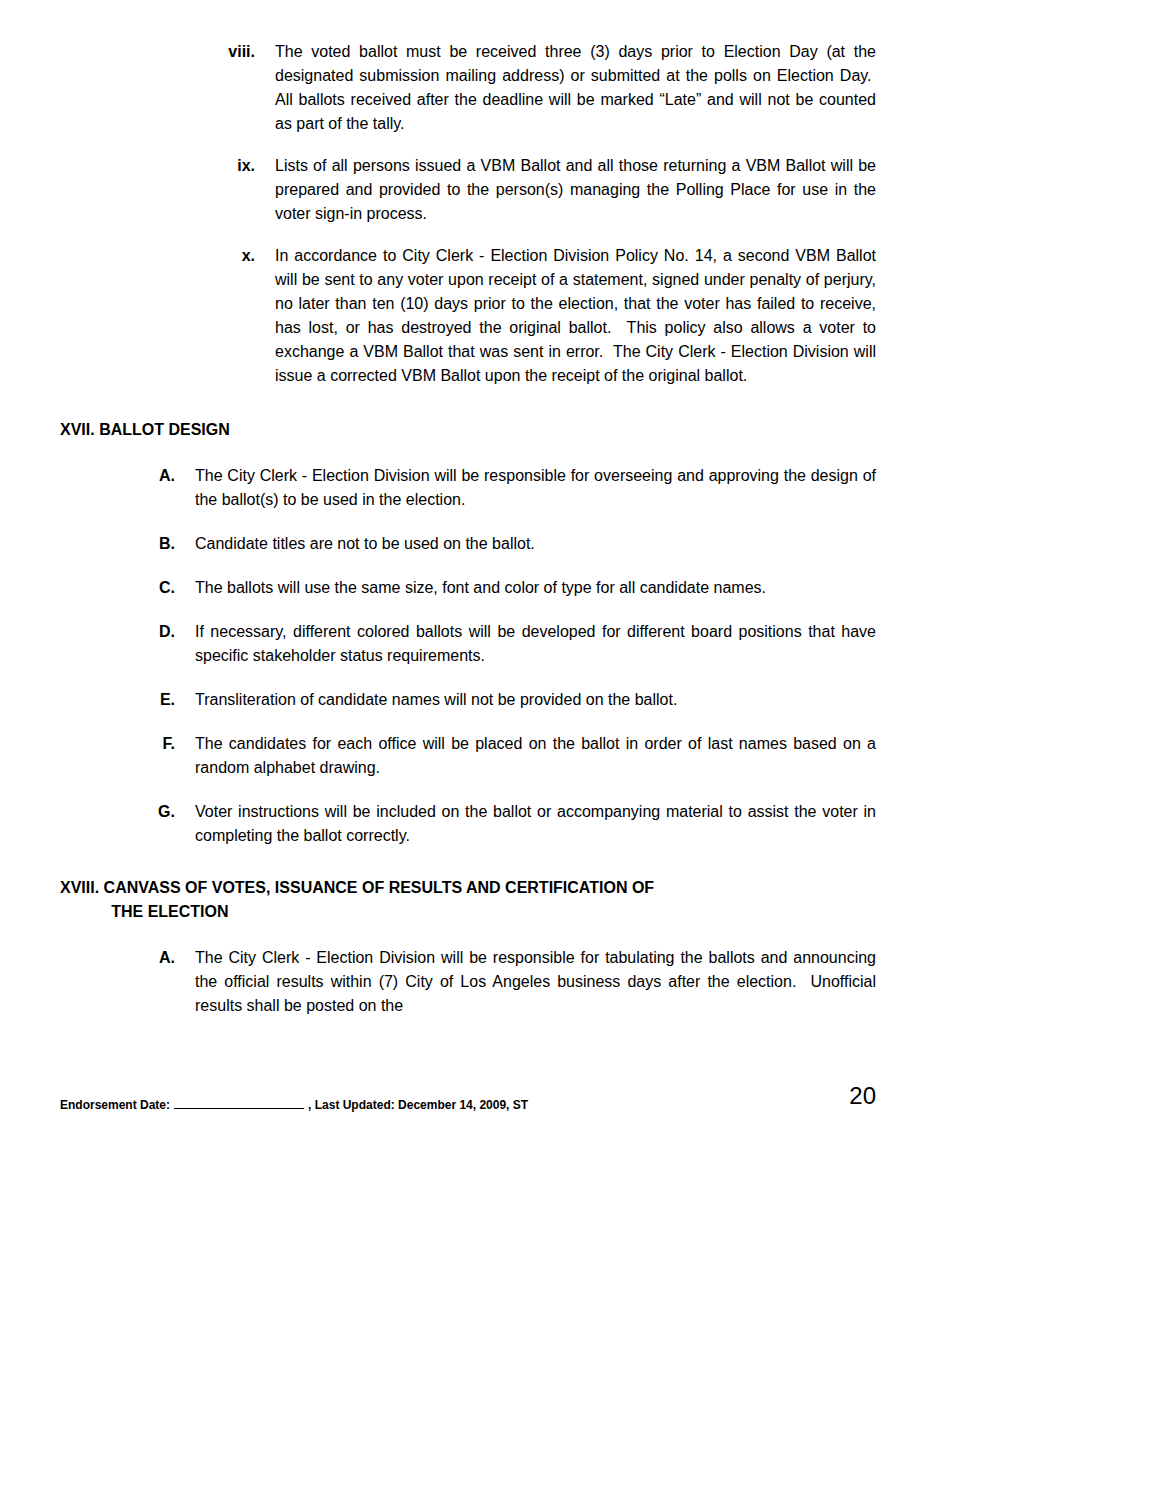viii.
The voted ballot must be received three (3) days prior to Election Day (at the designated submission mailing address) or submitted at the polls on Election Day. All ballots received after the deadline will be marked “Late” and will not be counted as part of the tally.
ix.
Lists of all persons issued a VBM Ballot and all those returning a VBM Ballot will be prepared and provided to the person(s) managing the Polling Place for use in the voter sign-in process.
x.
In accordance to City Clerk - Election Division Policy No. 14, a second VBM Ballot will be sent to any voter upon receipt of a statement, signed under penalty of perjury, no later than ten (10) days prior to the election, that the voter has failed to receive, has lost, or has destroyed the original ballot. This policy also allows a voter to exchange a VBM Ballot that was sent in error. The City Clerk - Election Division will issue a corrected VBM Ballot upon the receipt of the original ballot.
XVII. BALLOT DESIGN
A.
The City Clerk - Election Division will be responsible for overseeing and approving the design of the ballot(s) to be used in the election.
B.
Candidate titles are not to be used on the ballot.
C.
The ballots will use the same size, font and color of type for all candidate names.
D.
If necessary, different colored ballots will be developed for different board positions that have specific stakeholder status requirements.
E.
Transliteration of candidate names will not be provided on the ballot.
F.
The candidates for each office will be placed on the ballot in order of last names based on a random alphabet drawing.
G.
Voter instructions will be included on the ballot or accompanying material to assist the voter in completing the ballot correctly.
XVIII. CANVASS OF VOTES, ISSUANCE OF RESULTS AND CERTIFICATION OF
THE ELECTION
A.
The City Clerk - Election Division will be responsible for tabulating the ballots and announcing the official results within (7) City of Los Angeles business days after the election. Unofficial results shall be posted on the
Endorsement Date: , Last Updated: December 14, 2009, ST
20